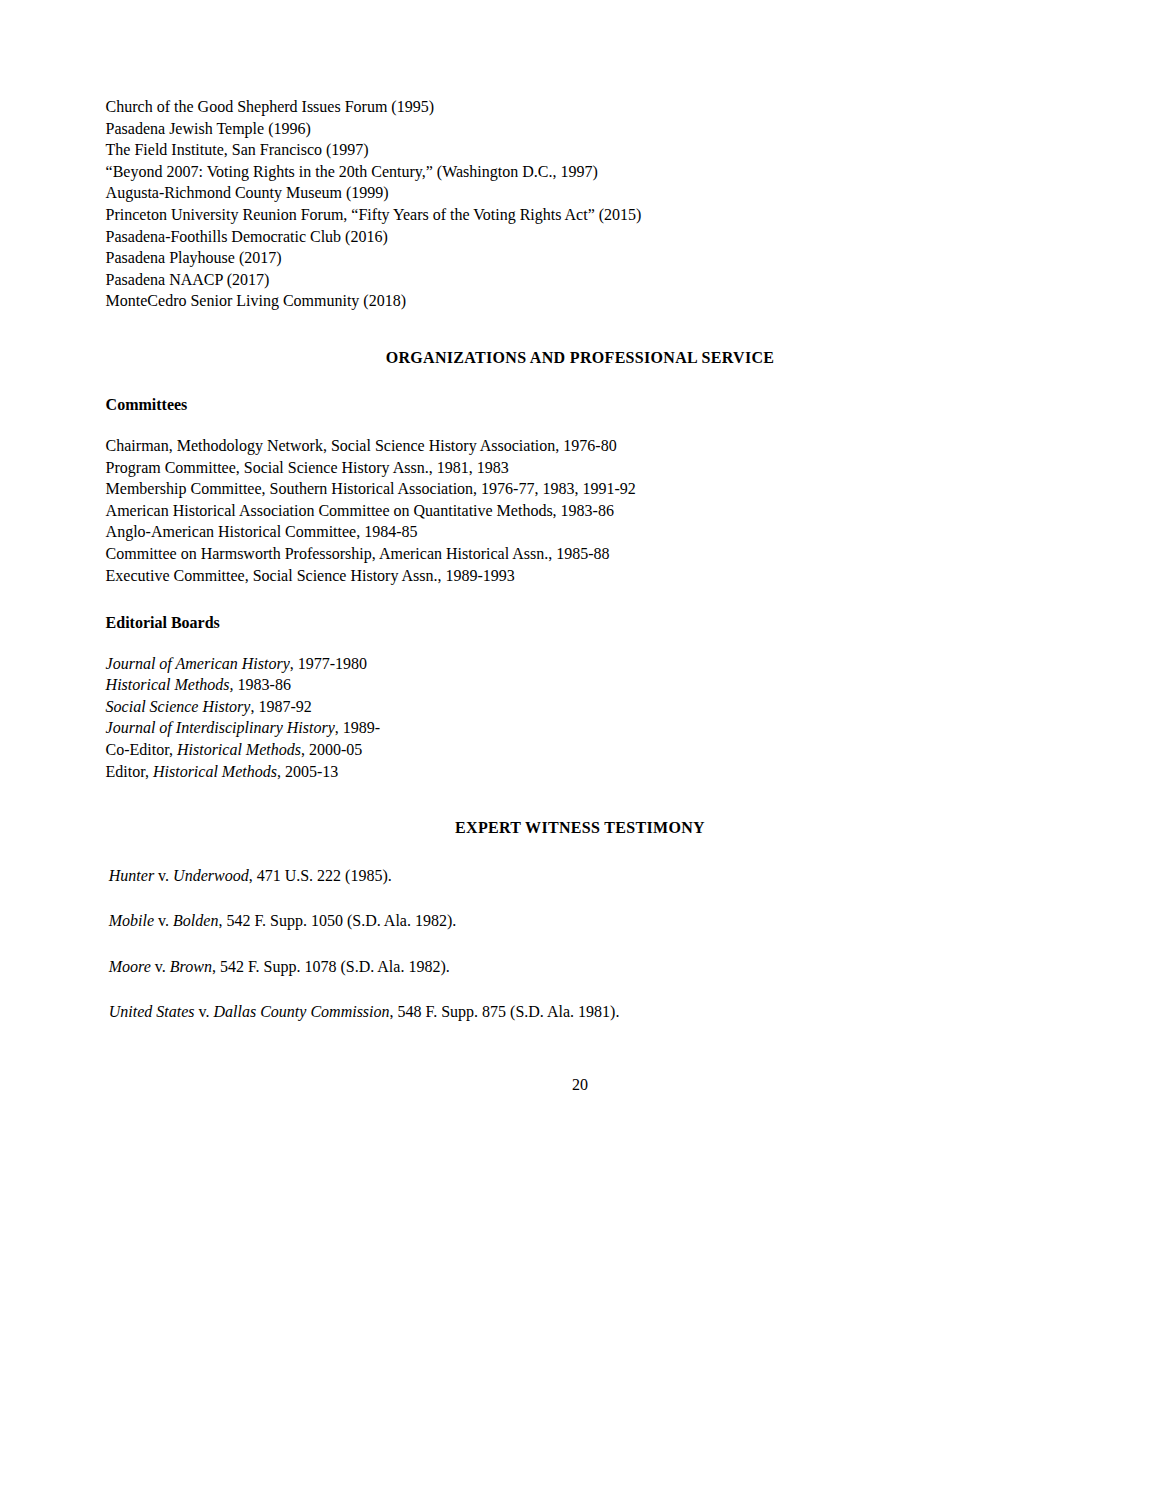Church of the Good Shepherd Issues Forum (1995)
Pasadena Jewish Temple (1996)
The Field Institute, San Francisco (1997)
“Beyond 2007: Voting Rights in the 20th Century,” (Washington D.C., 1997)
Augusta-Richmond County Museum (1999)
Princeton University Reunion Forum, “Fifty Years of the Voting Rights Act” (2015)
Pasadena-Foothills Democratic Club (2016)
Pasadena Playhouse (2017)
Pasadena NAACP (2017)
MonteCedro Senior Living Community (2018)
ORGANIZATIONS AND PROFESSIONAL SERVICE
Committees
Chairman, Methodology Network, Social Science History Association, 1976-80
Program Committee, Social Science History Assn., 1981, 1983
Membership Committee, Southern Historical Association, 1976-77, 1983, 1991-92
American Historical Association Committee on Quantitative Methods, 1983-86
Anglo-American Historical Committee, 1984-85
Committee on Harmsworth Professorship, American Historical Assn., 1985-88
Executive Committee, Social Science History Assn., 1989-1993
Editorial Boards
Journal of American History, 1977-1980
Historical Methods, 1983-86
Social Science History, 1987-92
Journal of Interdisciplinary History, 1989-
Co-Editor, Historical Methods, 2000-05
Editor, Historical Methods, 2005-13
EXPERT WITNESS TESTIMONY
Hunter v. Underwood, 471 U.S. 222 (1985).
Mobile v. Bolden, 542 F. Supp. 1050 (S.D. Ala. 1982).
Moore v. Brown, 542 F. Supp. 1078 (S.D. Ala. 1982).
United States v. Dallas County Commission, 548 F. Supp. 875 (S.D. Ala. 1981).
20